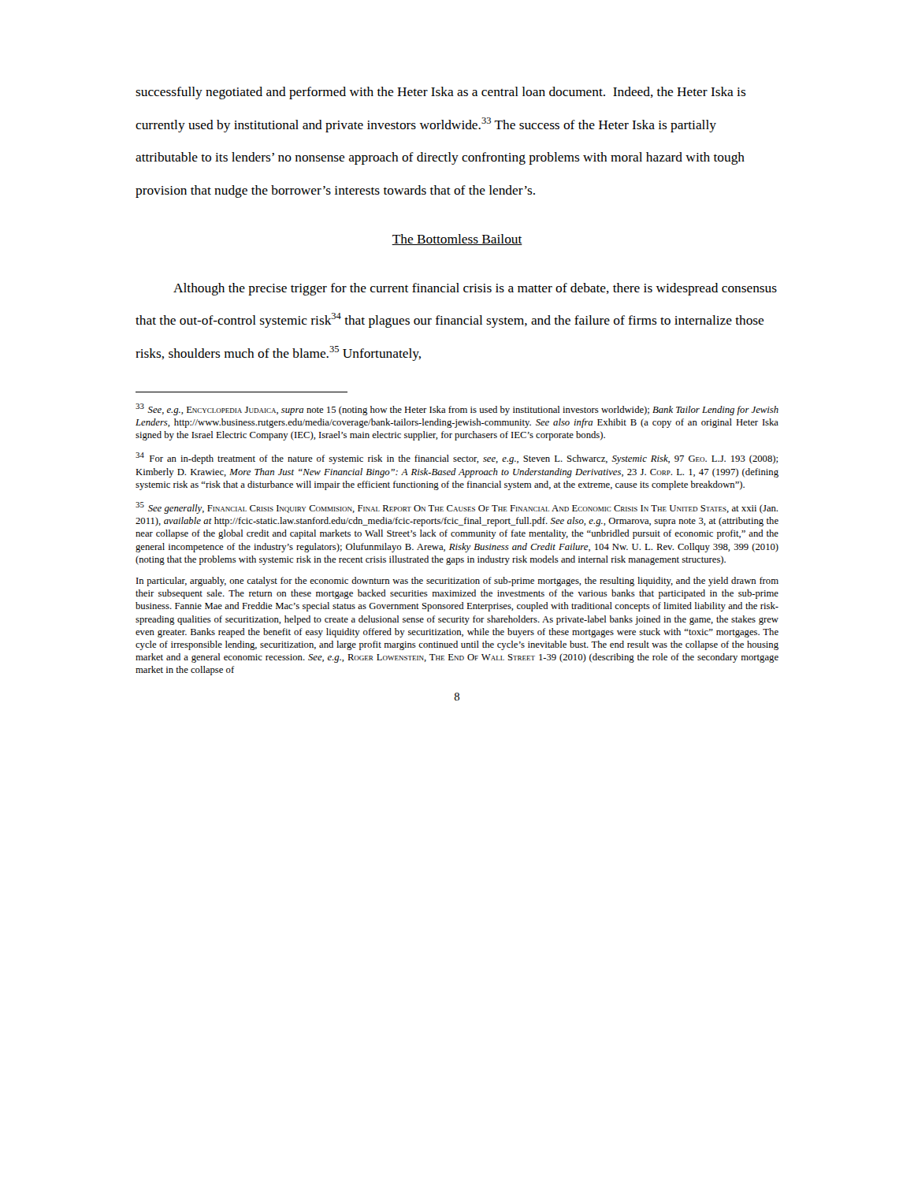successfully negotiated and performed with the Heter Iska as a central loan document. Indeed, the Heter Iska is currently used by institutional and private investors worldwide.33 The success of the Heter Iska is partially attributable to its lenders’ no nonsense approach of directly confronting problems with moral hazard with tough provision that nudge the borrower’s interests towards that of the lender’s.
The Bottomless Bailout
Although the precise trigger for the current financial crisis is a matter of debate, there is widespread consensus that the out-of-control systemic risk34 that plagues our financial system, and the failure of firms to internalize those risks, shoulders much of the blame.35 Unfortunately,
33 See, e.g., Encyclopedia Judaica, supra note 15 (noting how the Heter Iska from is used by institutional investors worldwide); Bank Tailor Lending for Jewish Lenders, http://www.business.rutgers.edu/media/coverage/bank-tailors-lending-jewish-community. See also infra Exhibit B (a copy of an original Heter Iska signed by the Israel Electric Company (IEC), Israel’s main electric supplier, for purchasers of IEC’s corporate bonds).
34 For an in-depth treatment of the nature of systemic risk in the financial sector, see, e.g., Steven L. Schwarcz, Systemic Risk, 97 Geo. L.J. 193 (2008); Kimberly D. Krawiec, More Than Just “New Financial Bingo”: A Risk-Based Approach to Understanding Derivatives, 23 J. Corp. L. 1, 47 (1997) (defining systemic risk as “risk that a disturbance will impair the efficient functioning of the financial system and, at the extreme, cause its complete breakdown”).
35 See generally, Financial Crisis Inquiry Commision, Final Report On The Causes Of The Financial And Economic Crisis In The United States, at xxii (Jan. 2011), available at http://fcic-static.law.stanford.edu/cdn_media/fcic-reports/fcic_final_report_full.pdf. See also, e.g., Ormarova, supra note 3, at (attributing the near collapse of the global credit and capital markets to Wall Street’s lack of community of fate mentality, the “unbridled pursuit of economic profit,” and the general incompetence of the industry’s regulators); Olufunmilayo B. Arewa, Risky Business and Credit Failure, 104 Nw. U. L. Rev. Collquy 398, 399 (2010) (noting that the problems with systemic risk in the recent crisis illustrated the gaps in industry risk models and internal risk management structures).
In particular, arguably, one catalyst for the economic downturn was the securitization of sub-prime mortgages, the resulting liquidity, and the yield drawn from their subsequent sale. The return on these mortgage backed securities maximized the investments of the various banks that participated in the sub-prime business. Fannie Mae and Freddie Mac’s special status as Government Sponsored Enterprises, coupled with traditional concepts of limited liability and the risk-spreading qualities of securitization, helped to create a delusional sense of security for shareholders. As private-label banks joined in the game, the stakes grew even greater. Banks reaped the benefit of easy liquidity offered by securitization, while the buyers of these mortgages were stuck with “toxic” mortgages. The cycle of irresponsible lending, securitization, and large profit margins continued until the cycle’s inevitable bust. The end result was the collapse of the housing market and a general economic recession. See, e.g., Roger Lowenstein, The End Of Wall Street 1-39 (2010) (describing the role of the secondary mortgage market in the collapse of
8